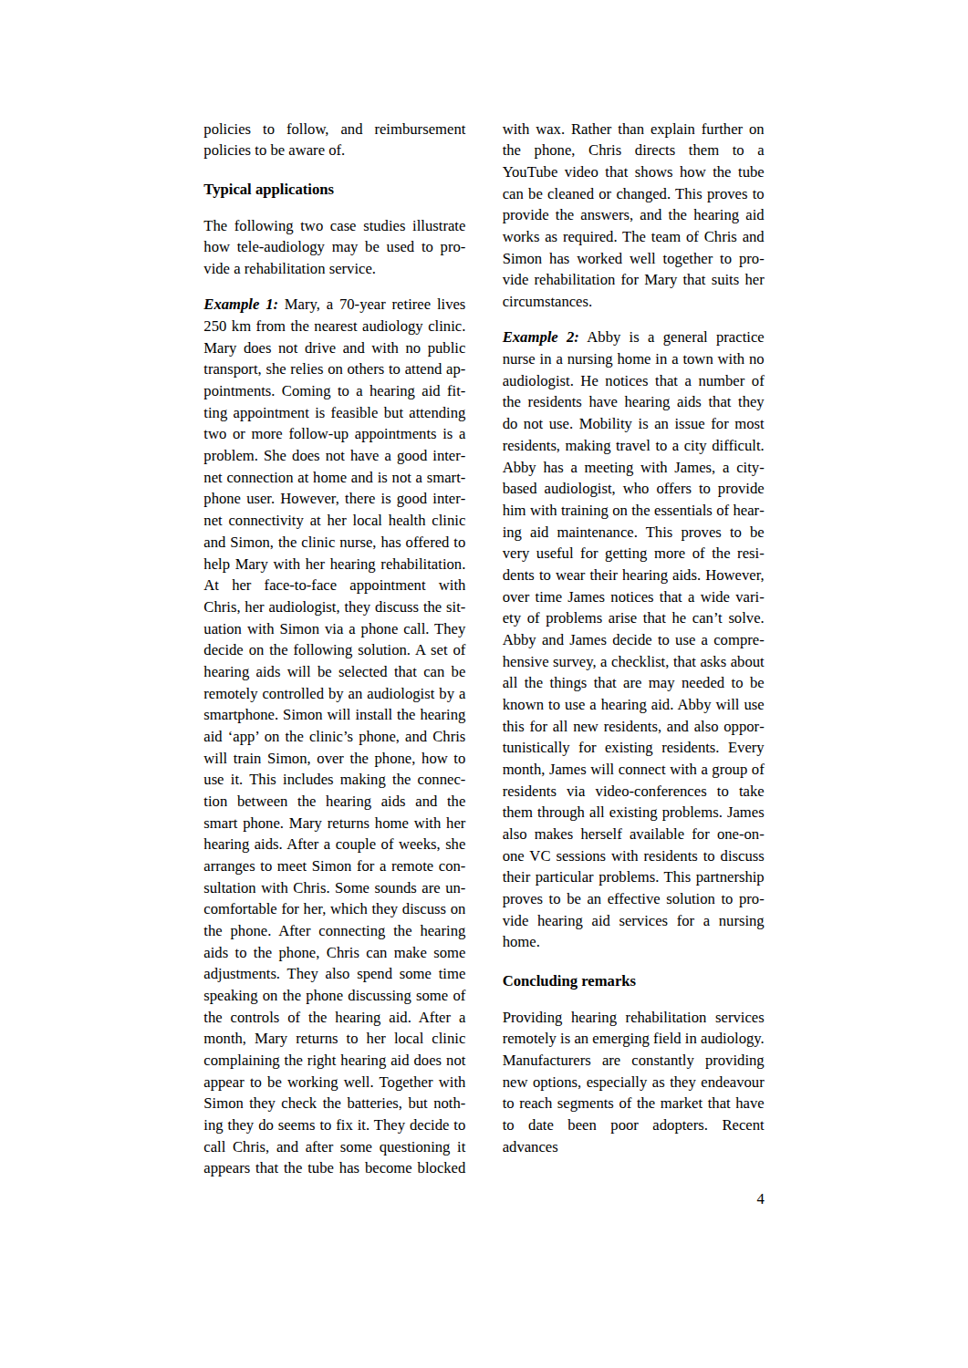policies to follow, and reimbursement policies to be aware of.
Typical applications
The following two case studies illustrate how tele-audiology may be used to provide a rehabilitation service.
Example 1: Mary, a 70-year retiree lives 250 km from the nearest audiology clinic. Mary does not drive and with no public transport, she relies on others to attend appointments. Coming to a hearing aid fitting appointment is feasible but attending two or more follow-up appointments is a problem. She does not have a good internet connection at home and is not a smartphone user. However, there is good internet connectivity at her local health clinic and Simon, the clinic nurse, has offered to help Mary with her hearing rehabilitation. At her face-to-face appointment with Chris, her audiologist, they discuss the situation with Simon via a phone call. They decide on the following solution. A set of hearing aids will be selected that can be remotely controlled by an audiologist by a smartphone. Simon will install the hearing aid ‘app’ on the clinic’s phone, and Chris will train Simon, over the phone, how to use it. This includes making the connection between the hearing aids and the smart phone. Mary returns home with her hearing aids. After a couple of weeks, she arranges to meet Simon for a remote consultation with Chris. Some sounds are uncomfortable for her, which they discuss on the phone. After connecting the hearing aids to the phone, Chris can make some adjustments. They also spend some time speaking on the phone discussing some of the controls of the hearing aid. After a month, Mary returns to her local clinic complaining the right hearing aid does not appear to be working well. Together with Simon they check the batteries, but nothing they do seems to fix it. They decide to call Chris, and after some questioning it appears that the tube has become blocked with wax. Rather than explain further on the phone, Chris directs them to a YouTube video that shows how the tube can be cleaned or changed. This proves to provide the answers, and the hearing aid works as required. The team of Chris and Simon has worked well together to provide rehabilitation for Mary that suits her circumstances.
Example 2: Abby is a general practice nurse in a nursing home in a town with no audiologist. He notices that a number of the residents have hearing aids that they do not use. Mobility is an issue for most residents, making travel to a city difficult. Abby has a meeting with James, a city-based audiologist, who offers to provide him with training on the essentials of hearing aid maintenance. This proves to be very useful for getting more of the residents to wear their hearing aids. However, over time James notices that a wide variety of problems arise that he can’t solve. Abby and James decide to use a comprehensive survey, a checklist, that asks about all the things that are may needed to be known to use a hearing aid. Abby will use this for all new residents, and also opportunistically for existing residents. Every month, James will connect with a group of residents via video-conferences to take them through all existing problems. James also makes herself available for one-on-one VC sessions with residents to discuss their particular problems. This partnership proves to be an effective solution to provide hearing aid services for a nursing home.
Concluding remarks
Providing hearing rehabilitation services remotely is an emerging field in audiology. Manufacturers are constantly providing new options, especially as they endeavour to reach segments of the market that have to date been poor adopters. Recent advances
4